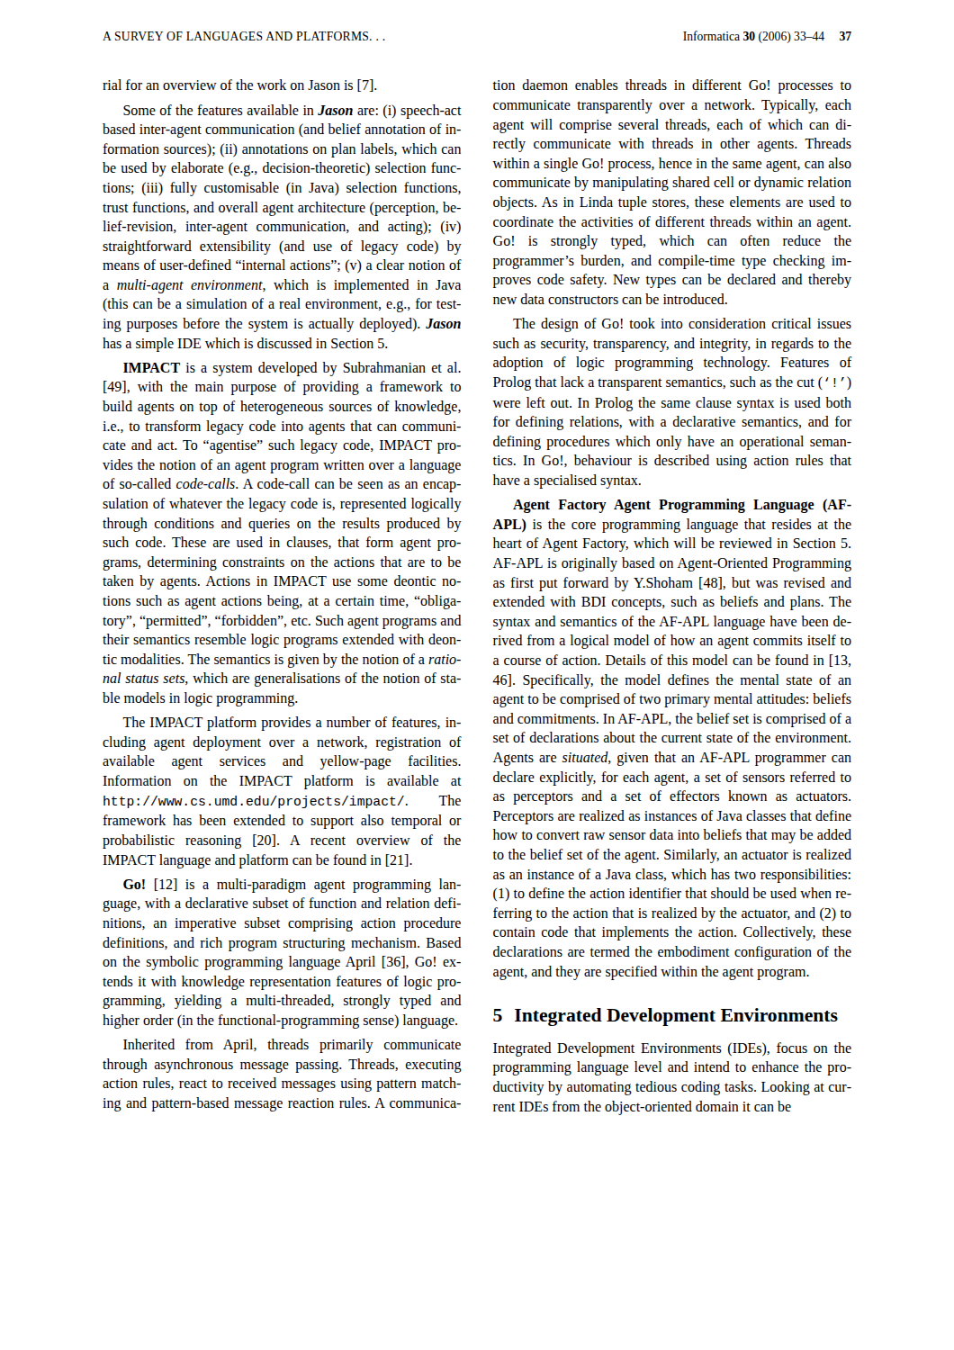A SURVEY OF LANGUAGES AND PLATFORMS. . .
Informatica 30 (2006) 33–4437
rial for an overview of the work on Jason is [7].
Some of the features available in Jason are: (i) speech-act based inter-agent communication (and belief annotation of information sources); (ii) annotations on plan labels, which can be used by elaborate (e.g., decision-theoretic) selection functions; (iii) fully customisable (in Java) selection functions, trust functions, and overall agent architecture (perception, belief-revision, inter-agent communication, and acting); (iv) straightforward extensibility (and use of legacy code) by means of user-defined “internal actions”; (v) a clear notion of a multi-agent environment, which is implemented in Java (this can be a simulation of a real environment, e.g., for testing purposes before the system is actually deployed). Jason has a simple IDE which is discussed in Section 5.
IMPACT is a system developed by Subrahmanian et al. [49], with the main purpose of providing a framework to build agents on top of heterogeneous sources of knowledge, i.e., to transform legacy code into agents that can communicate and act. To “agentise” such legacy code, IMPACT provides the notion of an agent program written over a language of so-called code-calls. A code-call can be seen as an encapsulation of whatever the legacy code is, represented logically through conditions and queries on the results produced by such code. These are used in clauses, that form agent programs, determining constraints on the actions that are to be taken by agents. Actions in IMPACT use some deontic notions such as agent actions being, at a certain time, “obligatory”, “permitted”, “forbidden”, etc. Such agent programs and their semantics resemble logic programs extended with deontic modalities. The semantics is given by the notion of a rational status sets, which are generalisations of the notion of stable models in logic programming.
The IMPACT platform provides a number of features, including agent deployment over a network, registration of available agent services and yellow-page facilities. Information on the IMPACT platform is available at http://www.cs.umd.edu/projects/impact/. The framework has been extended to support also temporal or probabilistic reasoning [20]. A recent overview of the IMPACT language and platform can be found in [21].
Go! [12] is a multi-paradigm agent programming language, with a declarative subset of function and relation definitions, an imperative subset comprising action procedure definitions, and rich program structuring mechanism. Based on the symbolic programming language April [36], Go! extends it with knowledge representation features of logic programming, yielding a multi-threaded, strongly typed and higher order (in the functional-programming sense) language.
Inherited from April, threads primarily communicate through asynchronous message passing. Threads, executing action rules, react to received messages using pattern matching and pattern-based message reaction rules. A communication daemon enables threads in different Go! processes to communicate transparently over a network. Typically, each agent will comprise several threads, each of which can directly communicate with threads in other agents. Threads within a single Go! process, hence in the same agent, can also communicate by manipulating shared cell or dynamic relation objects. As in Linda tuple stores, these elements are used to coordinate the activities of different threads within an agent. Go! is strongly typed, which can often reduce the programmer’s burden, and compile-time type checking improves code safety. New types can be declared and thereby new data constructors can be introduced.
The design of Go! took into consideration critical issues such as security, transparency, and integrity, in regards to the adoption of logic programming technology. Features of Prolog that lack a transparent semantics, such as the cut (‘!’) were left out. In Prolog the same clause syntax is used both for defining relations, with a declarative semantics, and for defining procedures which only have an operational semantics. In Go!, behaviour is described using action rules that have a specialised syntax.
Agent Factory Agent Programming Language (AF-APL) is the core programming language that resides at the heart of Agent Factory, which will be reviewed in Section 5. AF-APL is originally based on Agent-Oriented Programming as first put forward by Y.Shoham [48], but was revised and extended with BDI concepts, such as beliefs and plans. The syntax and semantics of the AF-APL language have been derived from a logical model of how an agent commits itself to a course of action. Details of this model can be found in [13, 46]. Specifically, the model defines the mental state of an agent to be comprised of two primary mental attitudes: beliefs and commitments. In AF-APL, the belief set is comprised of a set of declarations about the current state of the environment. Agents are situated, given that an AF-APL programmer can declare explicitly, for each agent, a set of sensors referred to as perceptors and a set of effectors known as actuators. Perceptors are realized as instances of Java classes that define how to convert raw sensor data into beliefs that may be added to the belief set of the agent. Similarly, an actuator is realized as an instance of a Java class, which has two responsibilities: (1) to define the action identifier that should be used when referring to the action that is realized by the actuator, and (2) to contain code that implements the action. Collectively, these declarations are termed the embodiment configuration of the agent, and they are specified within the agent program.
5 Integrated Development Environments
Integrated Development Environments (IDEs), focus on the programming language level and intend to enhance the productivity by automating tedious coding tasks. Looking at current IDEs from the object-oriented domain it can be